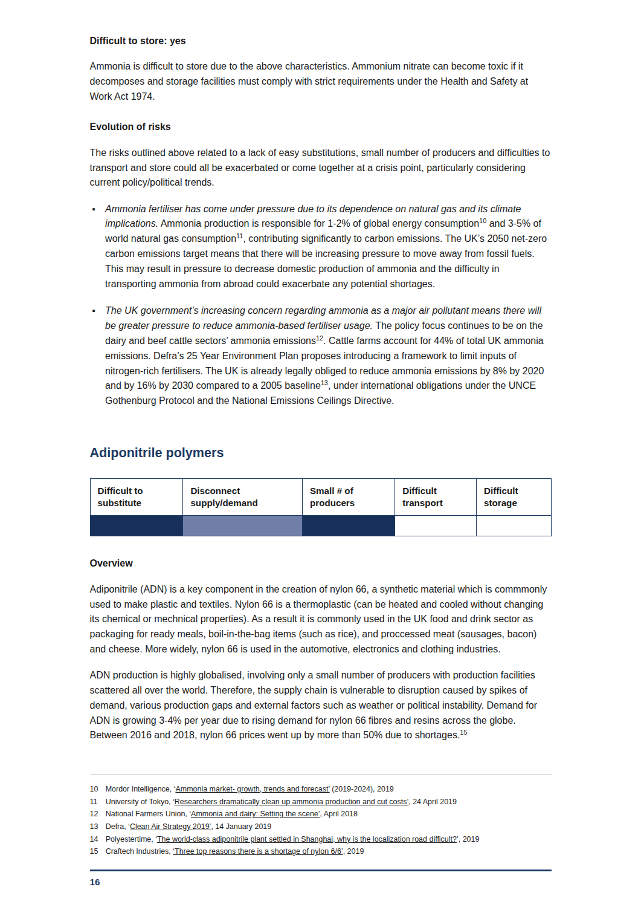Difficult to store: yes
Ammonia is difficult to store due to the above characteristics. Ammonium nitrate can become toxic if it decomposes and storage facilities must comply with strict requirements under the Health and Safety at Work Act 1974.
Evolution of risks
The risks outlined above related to a lack of easy substitutions, small number of producers and difficulties to transport and store could all be exacerbated or come together at a crisis point, particularly considering current policy/political trends.
Ammonia fertiliser has come under pressure due to its dependence on natural gas and its climate implications. Ammonia production is responsible for 1-2% of global energy consumption10 and 3-5% of world natural gas consumption11, contributing significantly to carbon emissions. The UK’s 2050 net-zero carbon emissions target means that there will be increasing pressure to move away from fossil fuels. This may result in pressure to decrease domestic production of ammonia and the difficulty in transporting ammonia from abroad could exacerbate any potential shortages.
The UK government’s increasing concern regarding ammonia as a major air pollutant means there will be greater pressure to reduce ammonia-based fertiliser usage. The policy focus continues to be on the dairy and beef cattle sectors’ ammonia emissions12. Cattle farms account for 44% of total UK ammonia emissions. Defra’s 25 Year Environment Plan proposes introducing a framework to limit inputs of nitrogen-rich fertilisers. The UK is already legally obliged to reduce ammonia emissions by 8% by 2020 and by 16% by 2030 compared to a 2005 baseline13, under international obligations under the UNCE Gothenburg Protocol and the National Emissions Ceilings Directive.
Adiponitrile polymers
| Difficult to substitute | Disconnect supply/demand | Small # of producers | Difficult transport | Difficult storage |
| --- | --- | --- | --- | --- |
Overview
Adiponitrile (ADN) is a key component in the creation of nylon 66, a synthetic material which is commmonly used to make plastic and textiles. Nylon 66 is a thermoplastic (can be heated and cooled without changing its chemical or mechnical properties). As a result it is commonly used in the UK food and drink sector as packaging for ready meals, boil-in-the-bag items (such as rice), and proccessed meat (sausages, bacon) and cheese. More widely, nylon 66 is used in the automotive, electronics and clothing industries.
ADN production is highly globalised, involving only a small number of producers with production facilities scattered all over the world. Therefore, the supply chain is vulnerable to disruption caused by spikes of demand, various production gaps and external factors such as weather or political instability. Demand for ADN is growing 3-4% per year due to rising demand for nylon 66 fibres and resins across the globe. Between 2016 and 2018, nylon 66 prices went up by more than 50% due to shortages.15
Mordor Intelligence, ‘Ammonia market- growth, trends and forecast’ (2019-2024), 2019
University of Tokyo, ‘Researchers dramatically clean up ammonia production and cut costs’, 24 April 2019
National Farmers Union, ‘Ammonia and dairy: Setting the scene’, April 2018
Defra, ‘Clean Air Strategy 2019’, 14 January 2019
Polyestertime, ‘The world-class adiponitrile plant settled in Shanghai, why is the localization road difficult?’, 2019
Craftech Industries, ‘Three top reasons there is a shortage of nylon 6/6’, 2019
16